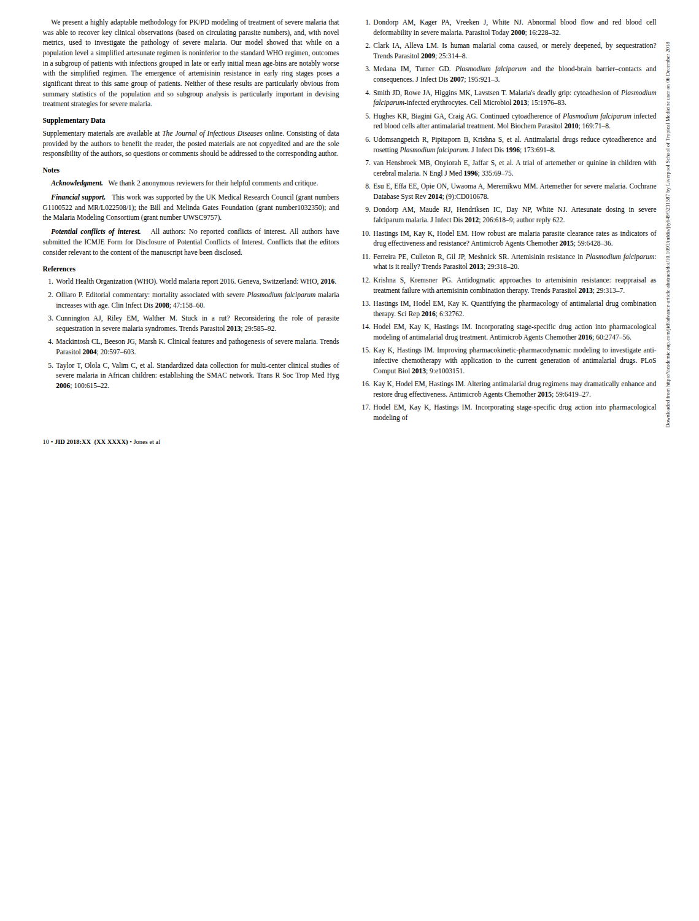Downloaded from https://academic.oup.com/jid/advance-article-abstract/doi/10.1093/infdis/jiy649/5231587 by Liverpool School of Tropical Medicine user on 06 December 2018
We present a highly adaptable methodology for PK/PD modeling of treatment of severe malaria that was able to recover key clinical observations (based on circulating parasite numbers), and, with novel metrics, used to investigate the pathology of severe malaria. Our model showed that while on a population level a simplified artesunate regimen is noninferior to the standard WHO regimen, outcomes in a subgroup of patients with infections grouped in late or early initial mean age-bins are notably worse with the simplified regimen. The emergence of artemisinin resistance in early ring stages poses a significant threat to this same group of patients. Neither of these results are particularly obvious from summary statistics of the population and so subgroup analysis is particularly important in devising treatment strategies for severe malaria.
Supplementary Data
Supplementary materials are available at The Journal of Infectious Diseases online. Consisting of data provided by the authors to benefit the reader, the posted materials are not copyedited and are the sole responsibility of the authors, so questions or comments should be addressed to the corresponding author.
Notes
Acknowledgment. We thank 2 anonymous reviewers for their helpful comments and critique.
Financial support. This work was supported by the UK Medical Research Council (grant numbers G1100522 and MR/L022508/1); the Bill and Melinda Gates Foundation (grant number1032350); and the Malaria Modeling Consortium (grant number UWSC9757).
Potential conflicts of interest. All authors: No reported conflicts of interest. All authors have submitted the ICMJE Form for Disclosure of Potential Conflicts of Interest. Conflicts that the editors consider relevant to the content of the manuscript have been disclosed.
References
World Health Organization (WHO). World malaria report 2016. Geneva, Switzerland: WHO, 2016.
Olliaro P. Editorial commentary: mortality associated with severe Plasmodium falciparum malaria increases with age. Clin Infect Dis 2008; 47:158–60.
Cunnington AJ, Riley EM, Walther M. Stuck in a rut? Reconsidering the role of parasite sequestration in severe malaria syndromes. Trends Parasitol 2013; 29:585–92.
Mackintosh CL, Beeson JG, Marsh K. Clinical features and pathogenesis of severe malaria. Trends Parasitol 2004; 20:597–603.
Taylor T, Olola C, Valim C, et al. Standardized data collection for multi-center clinical studies of severe malaria in African children: establishing the SMAC network. Trans R Soc Trop Med Hyg 2006; 100:615–22.
Dondorp AM, Kager PA, Vreeken J, White NJ. Abnormal blood flow and red blood cell deformability in severe malaria. Parasitol Today 2000; 16:228–32.
Clark IA, Alleva LM. Is human malarial coma caused, or merely deepened, by sequestration? Trends Parasitol 2009; 25:314–8.
Medana IM, Turner GD. Plasmodium falciparum and the blood-brain barrier–contacts and consequences. J Infect Dis 2007; 195:921–3.
Smith JD, Rowe JA, Higgins MK, Lavstsen T. Malaria's deadly grip: cytoadhesion of Plasmodium falciparum-infected erythrocytes. Cell Microbiol 2013; 15:1976–83.
Hughes KR, Biagini GA, Craig AG. Continued cytoadherence of Plasmodium falciparum infected red blood cells after antimalarial treatment. Mol Biochem Parasitol 2010; 169:71–8.
Udomsangpetch R, Pipitaporn B, Krishna S, et al. Antimalarial drugs reduce cytoadherence and rosetting Plasmodium falciparum. J Infect Dis 1996; 173:691–8.
van Hensbroek MB, Onyiorah E, Jaffar S, et al. A trial of artemether or quinine in children with cerebral malaria. N Engl J Med 1996; 335:69–75.
Esu E, Effa EE, Opie ON, Uwaoma A, Meremikwu MM. Artemether for severe malaria. Cochrane Database Syst Rev 2014; (9):CD010678.
Dondorp AM, Maude RJ, Hendriksen IC, Day NP, White NJ. Artesunate dosing in severe falciparum malaria. J Infect Dis 2012; 206:618–9; author reply 622.
Hastings IM, Kay K, Hodel EM. How robust are malaria parasite clearance rates as indicators of drug effectiveness and resistance? Antimicrob Agents Chemother 2015; 59:6428–36.
Ferreira PE, Culleton R, Gil JP, Meshnick SR. Artemisinin resistance in Plasmodium falciparum: what is it really? Trends Parasitol 2013; 29:318–20.
Krishna S, Kremsner PG. Antidogmatic approaches to artemisinin resistance: reappraisal as treatment failure with artemisinin combination therapy. Trends Parasitol 2013; 29:313–7.
Hastings IM, Hodel EM, Kay K. Quantifying the pharmacology of antimalarial drug combination therapy. Sci Rep 2016; 6:32762.
Hodel EM, Kay K, Hastings IM. Incorporating stage-specific drug action into pharmacological modeling of antimalarial drug treatment. Antimicrob Agents Chemother 2016; 60:2747–56.
Kay K, Hastings IM. Improving pharmacokinetic-pharmacodynamic modeling to investigate anti-infective chemotherapy with application to the current generation of antimalarial drugs. PLoS Comput Biol 2013; 9:e1003151.
Kay K, Hodel EM, Hastings IM. Altering antimalarial drug regimens may dramatically enhance and restore drug effectiveness. Antimicrob Agents Chemother 2015; 59:6419–27.
Hodel EM, Kay K, Hastings IM. Incorporating stage-specific drug action into pharmacological modeling of
10 • JID 2018:XX (XX XXXX) • Jones et al